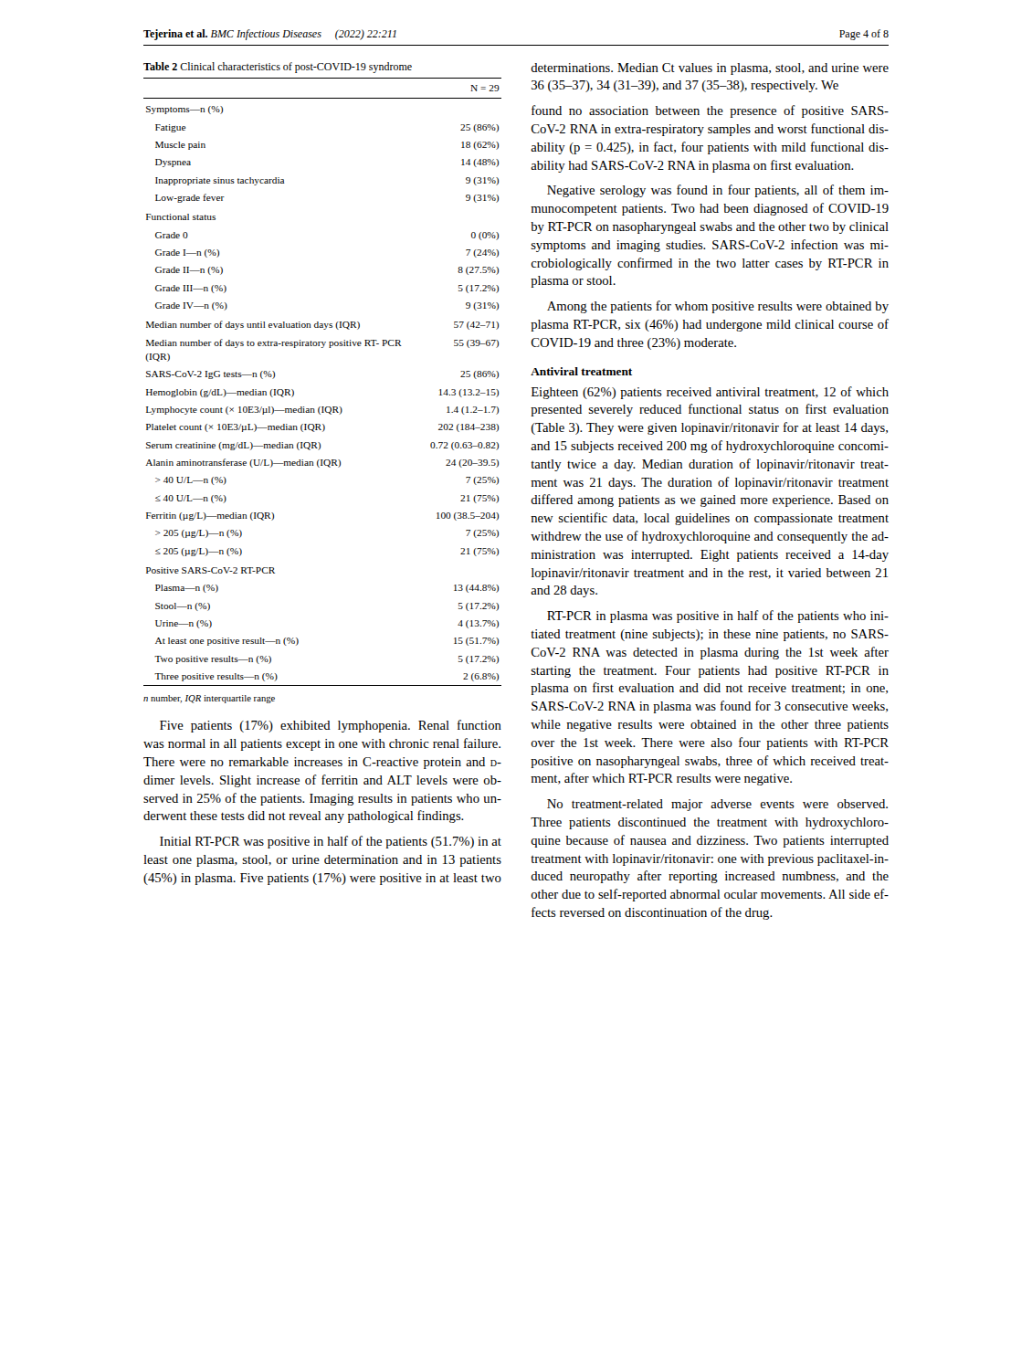Tejerina et al. BMC Infectious Diseases (2022) 22:211
Page 4 of 8
Table 2 Clinical characteristics of post-COVID-19 syndrome
| | N = 29 |
| --- | --- |
| Symptoms—n (%) | |
| Fatigue | 25 (86%) |
| Muscle pain | 18 (62%) |
| Dyspnea | 14 (48%) |
| Inappropriate sinus tachycardia | 9 (31%) |
| Low-grade fever | 9 (31%) |
| Functional status | |
| Grade 0 | 0 (0%) |
| Grade I—n (%) | 7 (24%) |
| Grade II—n (%) | 8 (27.5%) |
| Grade III—n (%) | 5 (17.2%) |
| Grade IV—n (%) | 9 (31%) |
| Median number of days until evaluation days (IQR) | 57 (42–71) |
| Median number of days to extra-respiratory positive RT- PCR (IQR) | 55 (39–67) |
| SARS-CoV-2 IgG tests—n (%) | 25 (86%) |
| Hemoglobin (g/dL)—median (IQR) | 14.3 (13.2–15) |
| Lymphocyte count (× 10E3/µl)—median (IQR) | 1.4 (1.2–1.7) |
| Platelet count (× 10E3/µL)—median (IQR) | 202 (184–238) |
| Serum creatinine (mg/dL)—median (IQR) | 0.72 (0.63–0.82) |
| Alanin aminotransferase (U/L)—median (IQR) | 24 (20–39.5) |
| > 40 U/L—n (%) | 7 (25%) |
| ≤ 40 U/L—n (%) | 21 (75%) |
| Ferritin (µg/L)—median (IQR) | 100 (38.5–204) |
| > 205 (µg/L)—n (%) | 7 (25%) |
| ≤ 205 (µg/L)—n (%) | 21 (75%) |
| Positive SARS-CoV-2 RT-PCR | |
| Plasma—n (%) | 13 (44.8%) |
| Stool—n (%) | 5 (17.2%) |
| Urine—n (%) | 4 (13.7%) |
| At least one positive result—n (%) | 15 (51.7%) |
| Two positive results—n (%) | 5 (17.2%) |
| Three positive results—n (%) | 2 (6.8%) |
n number, IQR interquartile range
Five patients (17%) exhibited lymphopenia. Renal function was normal in all patients except in one with chronic renal failure. There were no remarkable increases in C-reactive protein and d-dimer levels. Slight increase of ferritin and ALT levels were observed in 25% of the patients. Imaging results in patients who underwent these tests did not reveal any pathological findings.
Initial RT-PCR was positive in half of the patients (51.7%) in at least one plasma, stool, or urine determination and in 13 patients (45%) in plasma. Five patients (17%) were positive in at least two determinations. Median Ct values in plasma, stool, and urine were 36 (35–37), 34 (31–39), and 37 (35–38), respectively. We
found no association between the presence of positive SARS-CoV-2 RNA in extra-respiratory samples and worst functional disability (p = 0.425), in fact, four patients with mild functional disability had SARS-CoV-2 RNA in plasma on first evaluation.
Negative serology was found in four patients, all of them immunocompetent patients. Two had been diagnosed of COVID-19 by RT-PCR on nasopharyngeal swabs and the other two by clinical symptoms and imaging studies. SARS-CoV-2 infection was microbiologically confirmed in the two latter cases by RT-PCR in plasma or stool.
Among the patients for whom positive results were obtained by plasma RT-PCR, six (46%) had undergone mild clinical course of COVID-19 and three (23%) moderate.
Antiviral treatment
Eighteen (62%) patients received antiviral treatment, 12 of which presented severely reduced functional status on first evaluation (Table 3). They were given lopinavir/ritonavir for at least 14 days, and 15 subjects received 200 mg of hydroxychloroquine concomitantly twice a day. Median duration of lopinavir/ritonavir treatment was 21 days. The duration of lopinavir/ritonavir treatment differed among patients as we gained more experience. Based on new scientific data, local guidelines on compassionate treatment withdrew the use of hydroxychloroquine and consequently the administration was interrupted. Eight patients received a 14-day lopinavir/ritonavir treatment and in the rest, it varied between 21 and 28 days.
RT-PCR in plasma was positive in half of the patients who initiated treatment (nine subjects); in these nine patients, no SARS-CoV-2 RNA was detected in plasma during the 1st week after starting the treatment. Four patients had positive RT-PCR in plasma on first evaluation and did not receive treatment; in one, SARS-CoV-2 RNA in plasma was found for 3 consecutive weeks, while negative results were obtained in the other three patients over the 1st week. There were also four patients with RT-PCR positive on nasopharyngeal swabs, three of which received treatment, after which RT-PCR results were negative.
No treatment-related major adverse events were observed. Three patients discontinued the treatment with hydroxychloroquine because of nausea and dizziness. Two patients interrupted treatment with lopinavir/ritonavir: one with previous paclitaxel-induced neuropathy after reporting increased numbness, and the other due to self-reported abnormal ocular movements. All side effects reversed on discontinuation of the drug.